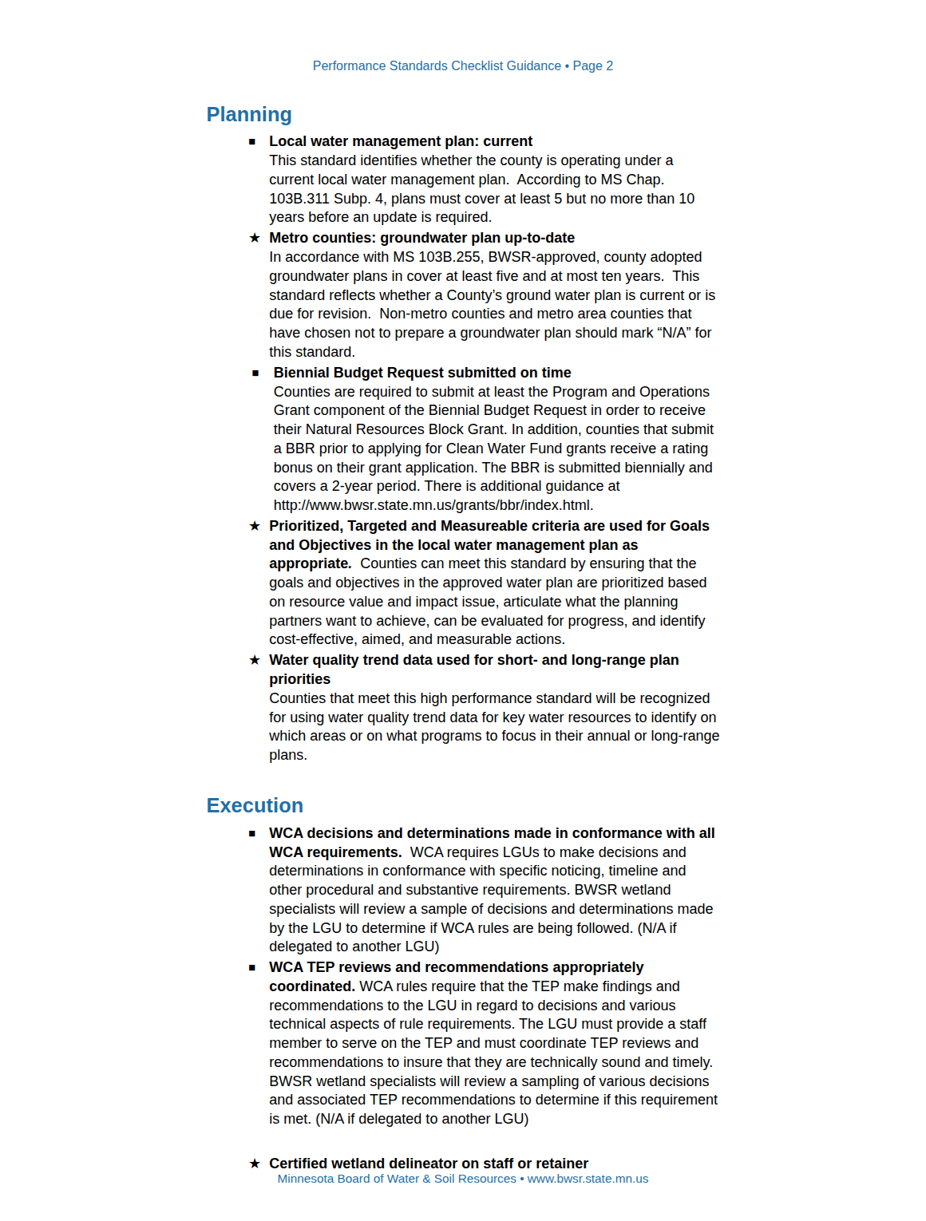Performance Standards Checklist Guidance • Page 2
Planning
■Local water management plan: current
This standard identifies whether the county is operating under a current local water management plan. According to MS Chap. 103B.311 Subp. 4, plans must cover at least 5 but no more than 10 years before an update is required.
★Metro counties: groundwater plan up-to-date
In accordance with MS 103B.255, BWSR-approved, county adopted groundwater plans in cover at least five and at most ten years. This standard reflects whether a County’s ground water plan is current or is due for revision. Non-metro counties and metro area counties that have chosen not to prepare a groundwater plan should mark “N/A” for this standard.
■Biennial Budget Request submitted on time
Counties are required to submit at least the Program and Operations Grant component of the Biennial Budget Request in order to receive their Natural Resources Block Grant. In addition, counties that submit a BBR prior to applying for Clean Water Fund grants receive a rating bonus on their grant application. The BBR is submitted biennially and covers a 2-year period. There is additional guidance at http://www.bwsr.state.mn.us/grants/bbr/index.html.
★Prioritized, Targeted and Measureable criteria are used for Goals and Objectives in the local water management plan as appropriate. Counties can meet this standard by ensuring that the goals and objectives in the approved water plan are prioritized based on resource value and impact issue, articulate what the planning partners want to achieve, can be evaluated for progress, and identify cost-effective, aimed, and measurable actions.
★Water quality trend data used for short- and long-range plan priorities
Counties that meet this high performance standard will be recognized for using water quality trend data for key water resources to identify on which areas or on what programs to focus in their annual or long-range plans.
Execution
■WCA decisions and determinations made in conformance with all WCA requirements. WCA requires LGUs to make decisions and determinations in conformance with specific noticing, timeline and other procedural and substantive requirements. BWSR wetland specialists will review a sample of decisions and determinations made by the LGU to determine if WCA rules are being followed. (N/A if delegated to another LGU)
■WCA TEP reviews and recommendations appropriately coordinated. WCA rules require that the TEP make findings and recommendations to the LGU in regard to decisions and various technical aspects of rule requirements. The LGU must provide a staff member to serve on the TEP and must coordinate TEP reviews and recommendations to insure that they are technically sound and timely. BWSR wetland specialists will review a sampling of various decisions and associated TEP recommendations to determine if this requirement is met. (N/A if delegated to another LGU)
★Certified wetland delineator on staff or retainer
Minnesota Board of Water & Soil Resources • www.bwsr.state.mn.us